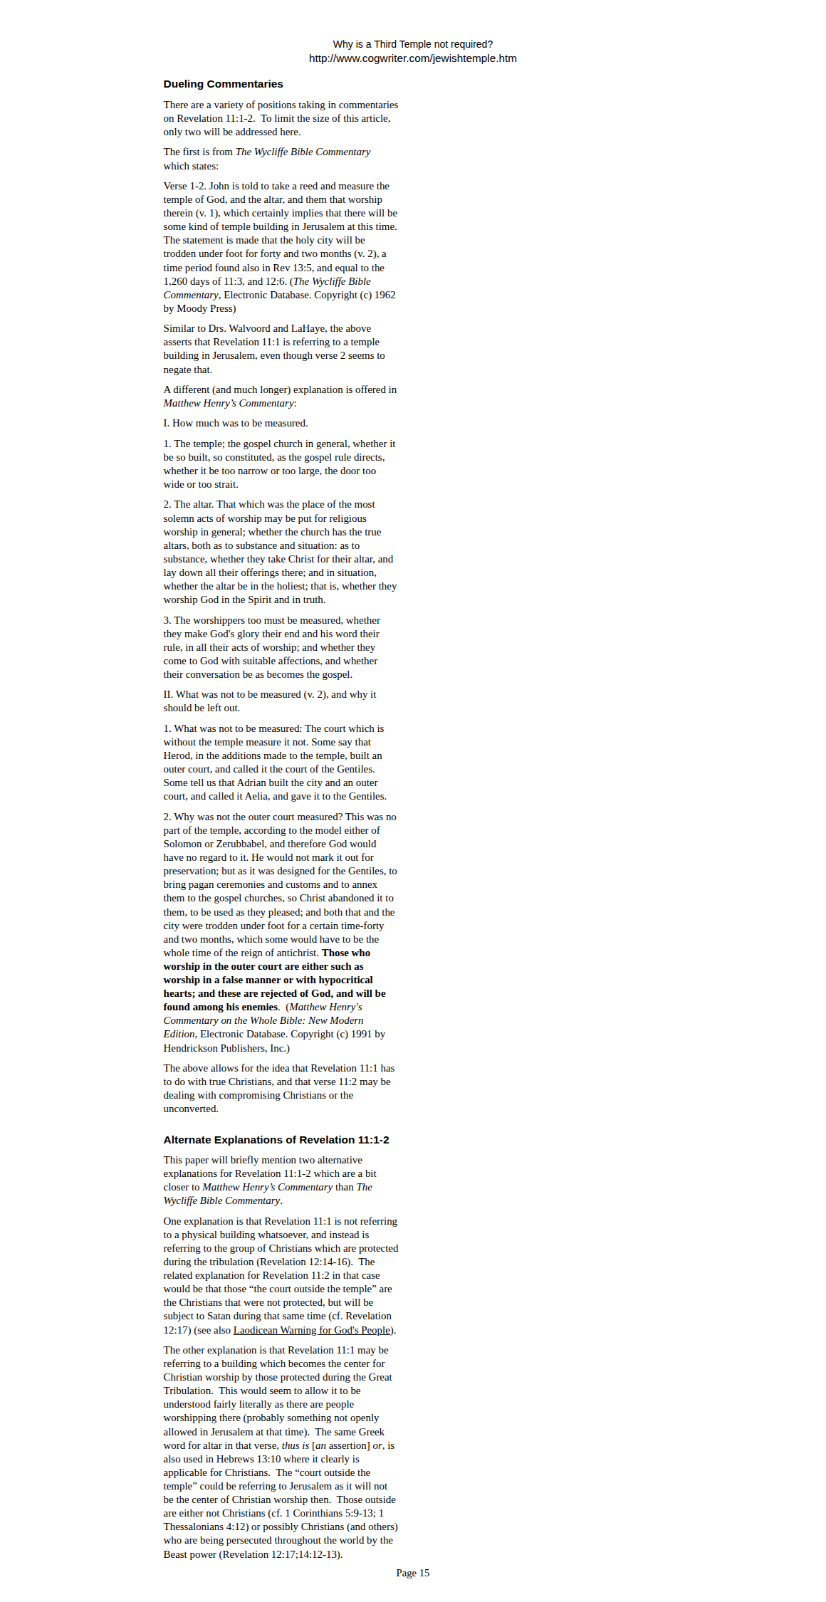Why is a Third Temple not required? http://www.cogwriter.com/jewishtemple.htm
Dueling Commentaries
There are a variety of positions taking in commentaries on Revelation 11:1-2. To limit the size of this article, only two will be addressed here.
The first is from The Wycliffe Bible Commentary which states:
Verse 1-2. John is told to take a reed and measure the temple of God, and the altar, and them that worship therein (v. 1), which certainly implies that there will be some kind of temple building in Jerusalem at this time. The statement is made that the holy city will be trodden under foot for forty and two months (v. 2), a time period found also in Rev 13:5, and equal to the 1,260 days of 11:3, and 12:6. (The Wycliffe Bible Commentary, Electronic Database. Copyright (c) 1962 by Moody Press)
Similar to Drs. Walvoord and LaHaye, the above asserts that Revelation 11:1 is referring to a temple building in Jerusalem, even though verse 2 seems to negate that.
A different (and much longer) explanation is offered in Matthew Henry’s Commentary:
I. How much was to be measured.
1. The temple; the gospel church in general, whether it be so built, so constituted, as the gospel rule directs, whether it be too narrow or too large, the door too wide or too strait.
2. The altar. That which was the place of the most solemn acts of worship may be put for religious worship in general; whether the church has the true altars, both as to substance and situation: as to substance, whether they take Christ for their altar, and lay down all their offerings there; and in situation, whether the altar be in the holiest; that is, whether they worship God in the Spirit and in truth.
3. The worshippers too must be measured, whether they make God's glory their end and his word their rule, in all their acts of worship; and whether they come to God with suitable affections, and whether their conversation be as becomes the gospel.
II. What was not to be measured (v. 2), and why it should be left out.
1. What was not to be measured: The court which is without the temple measure it not. Some say that Herod, in the additions made to the temple, built an outer court, and called it the court of the Gentiles. Some tell us that Adrian built the city and an outer court, and called it Aelia, and gave it to the Gentiles.
2. Why was not the outer court measured? This was no part of the temple, according to the model either of Solomon or Zerubbabel, and therefore God would have no regard to it. He would not mark it out for preservation; but as it was designed for the Gentiles, to bring pagan ceremonies and customs and to annex them to the gospel churches, so Christ abandoned it to them, to be used as they pleased; and both that and the city were trodden under foot for a certain time-forty and two months, which some would have to be the whole time of the reign of antichrist. Those who worship in the outer court are either such as worship in a false manner or with hypocritical hearts; and these are rejected of God, and will be found among his enemies. (Matthew Henry's Commentary on the Whole Bible: New Modern Edition, Electronic Database. Copyright (c) 1991 by Hendrickson Publishers, Inc.)
The above allows for the idea that Revelation 11:1 has to do with true Christians, and that verse 11:2 may be dealing with compromising Christians or the unconverted.
Alternate Explanations of Revelation 11:1-2
This paper will briefly mention two alternative explanations for Revelation 11:1-2 which are a bit closer to Matthew Henry’s Commentary than The Wycliffe Bible Commentary.
One explanation is that Revelation 11:1 is not referring to a physical building whatsoever, and instead is referring to the group of Christians which are protected during the tribulation (Revelation 12:14-16). The related explanation for Revelation 11:2 in that case would be that those “the court outside the temple” are the Christians that were not protected, but will be subject to Satan during that same time (cf. Revelation 12:17) (see also Laodicean Warning for God's People).
The other explanation is that Revelation 11:1 may be referring to a building which becomes the center for Christian worship by those protected during the Great Tribulation. This would seem to allow it to be understood fairly literally as there are people worshipping there (probably something not openly allowed in Jerusalem at that time). The same Greek word for altar in that verse, thus is [an assertion] or, is also used in Hebrews 13:10 where it clearly is applicable for Christians. The “court outside the temple” could be referring to Jerusalem as it will not be the center of Christian worship then. Those outside are either not Christians (cf. 1 Corinthians 5:9-13; 1 Thessalonians 4:12) or possibly Christians (and others) who are being persecuted throughout the world by the Beast power (Revelation 12:17;14:12-13).
Page 15